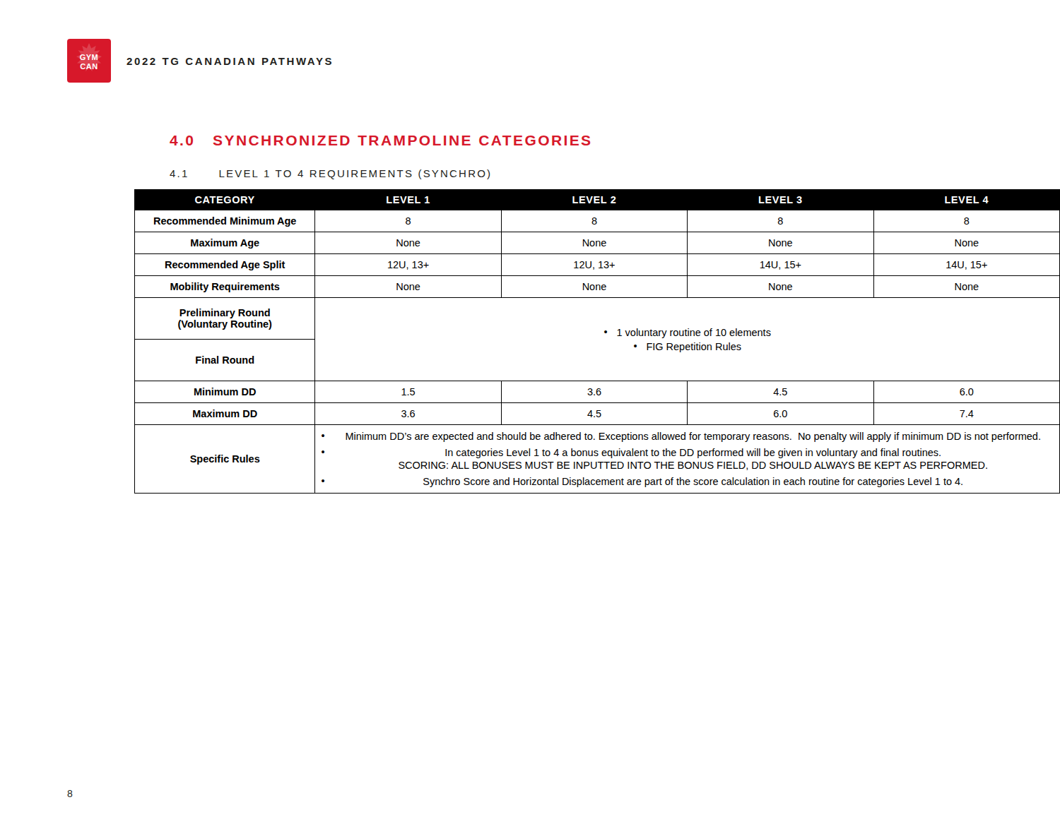GYM CAN
2022 TG CANADIAN PATHWAYS
4.0 SYNCHRONIZED TRAMPOLINE CATEGORIES
4.1 LEVEL 1 TO 4 REQUIREMENTS (SYNCHRO)
| CATEGORY | LEVEL 1 | LEVEL 2 | LEVEL 3 | LEVEL 4 |
| --- | --- | --- | --- | --- |
| Recommended Minimum Age | 8 | 8 | 8 | 8 |
| Maximum Age | None | None | None | None |
| Recommended Age Split | 12U, 13+ | 12U, 13+ | 14U, 15+ | 14U, 15+ |
| Mobility Requirements | None | None | None | None |
| Preliminary Round (Voluntary Routine) | • 1 voluntary routine of 10 elements • FIG Repetition Rules |
| Final Round |
| Minimum DD | 1.5 | 3.6 | 4.5 | 6.0 |
| Maximum DD | 3.6 | 4.5 | 6.0 | 7.4 |
| Specific Rules | Minimum DD’s are expected and should be adhered to. Exceptions allowed for temporary reasons. No penalty will apply if minimum DD is not performed. In categories Level 1 to 4 a bonus equivalent to the DD performed will be given in voluntary and final routines. Scoring: all bonuses must be inputted into the bonus field, DD should always be kept as performed. Synchro Score and Horizontal Displacement are part of the score calculation in each routine for categories Level 1 to 4. |
8